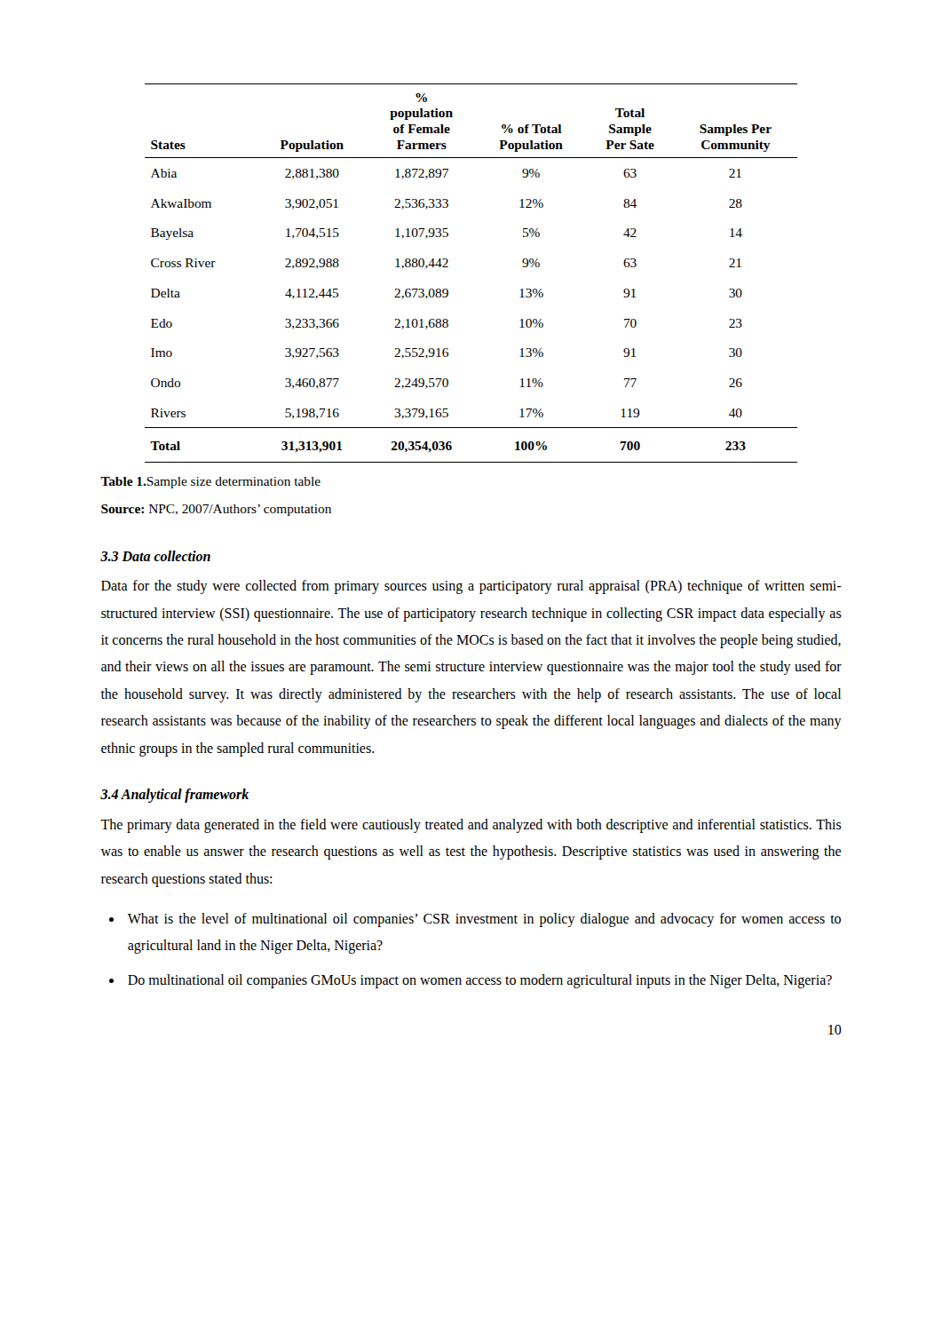| States | Population | % population of Female Farmers | % of Total Population | Total Sample Per Sate | Samples Per Community |
| --- | --- | --- | --- | --- | --- |
| Abia | 2,881,380 | 1,872,897 | 9% | 63 | 21 |
| AkwaIbom | 3,902,051 | 2,536,333 | 12% | 84 | 28 |
| Bayelsa | 1,704,515 | 1,107,935 | 5% | 42 | 14 |
| Cross River | 2,892,988 | 1,880,442 | 9% | 63 | 21 |
| Delta | 4,112,445 | 2,673,089 | 13% | 91 | 30 |
| Edo | 3,233,366 | 2,101,688 | 10% | 70 | 23 |
| Imo | 3,927,563 | 2,552,916 | 13% | 91 | 30 |
| Ondo | 3,460,877 | 2,249,570 | 11% | 77 | 26 |
| Rivers | 5,198,716 | 3,379,165 | 17% | 119 | 40 |
| Total | 31,313,901 | 20,354,036 | 100% | 700 | 233 |
Table 1. Sample size determination table
Source: NPC, 2007/Authors’ computation
3.3 Data collection
Data for the study were collected from primary sources using a participatory rural appraisal (PRA) technique of written semi-structured interview (SSI) questionnaire. The use of participatory research technique in collecting CSR impact data especially as it concerns the rural household in the host communities of the MOCs is based on the fact that it involves the people being studied, and their views on all the issues are paramount. The semi structure interview questionnaire was the major tool the study used for the household survey. It was directly administered by the researchers with the help of research assistants. The use of local research assistants was because of the inability of the researchers to speak the different local languages and dialects of the many ethnic groups in the sampled rural communities.
3.4 Analytical framework
The primary data generated in the field were cautiously treated and analyzed with both descriptive and inferential statistics. This was to enable us answer the research questions as well as test the hypothesis. Descriptive statistics was used in answering the research questions stated thus:
What is the level of multinational oil companies’ CSR investment in policy dialogue and advocacy for women access to agricultural land in the Niger Delta, Nigeria?
Do multinational oil companies GMoUs impact on women access to modern agricultural inputs in the Niger Delta, Nigeria?
10